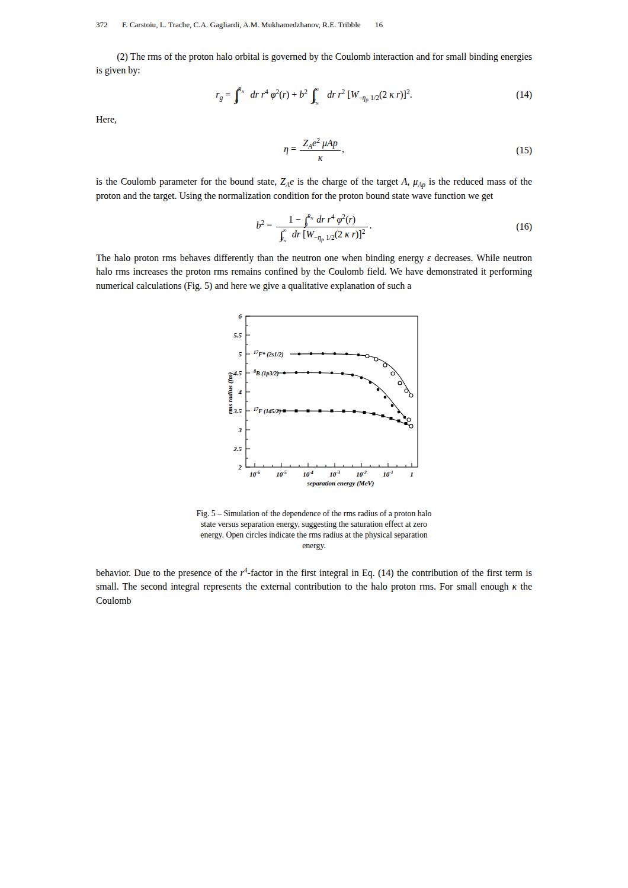372 F. Carstoiu, L. Trache, C.A. Gagliardi, A.M. Mukhamedzhanov, R.E. Tribble 16
(2) The rms of the proton halo orbital is governed by the Coulomb interaction and for small binding energies is given by:
rg = ∫RN 0 dr r4 φ2(r) + b2 ∫∞RN dr r2 [W−ηf, 1/2(2 κ r)]2.
(14)
Here,
η = ZAe2 μAp κ ,
(15)
is the Coulomb parameter for the bound state, ZAe is the charge of the target A, μAp is the reduced mass of the proton and the target. Using the normalization condition for the proton bound state wave function we get
b2 = 1 − ∫RN 0 dr r4 φ2(r) ∫∞RN dr [W−ηf, 1/2(2 κ r)]2 .
(16)
The halo proton rms behaves differently than the neutron one when binding energy ε decreases. While neutron halo rms increases the proton rms remains confined by the Coulomb field. We have demonstrated it performing numerical calculations (Fig. 5) and here we give a qualitative explanation of such a
rms radius (fm) 6 5.5 5 4.5 4 3.5 3 2.5 2 10-6 10-5 10-4 10-3 10-2 10-1 1 separation energy (MeV) 17F* (2s1/2) 8B (1p3/2) 17F (1d5/2)
Fig. 5 – Simulation of the dependence of the rms radius of a proton halo state versus separation energy, suggesting the saturation effect at zero energy. Open circles indicate the rms radius at the physical separation energy.
behavior. Due to the presence of the r4-factor in the first integral in Eq. (14) the contribution of the first term is small. The second integral represents the external contribution to the halo proton rms. For small enough κ the Coulomb